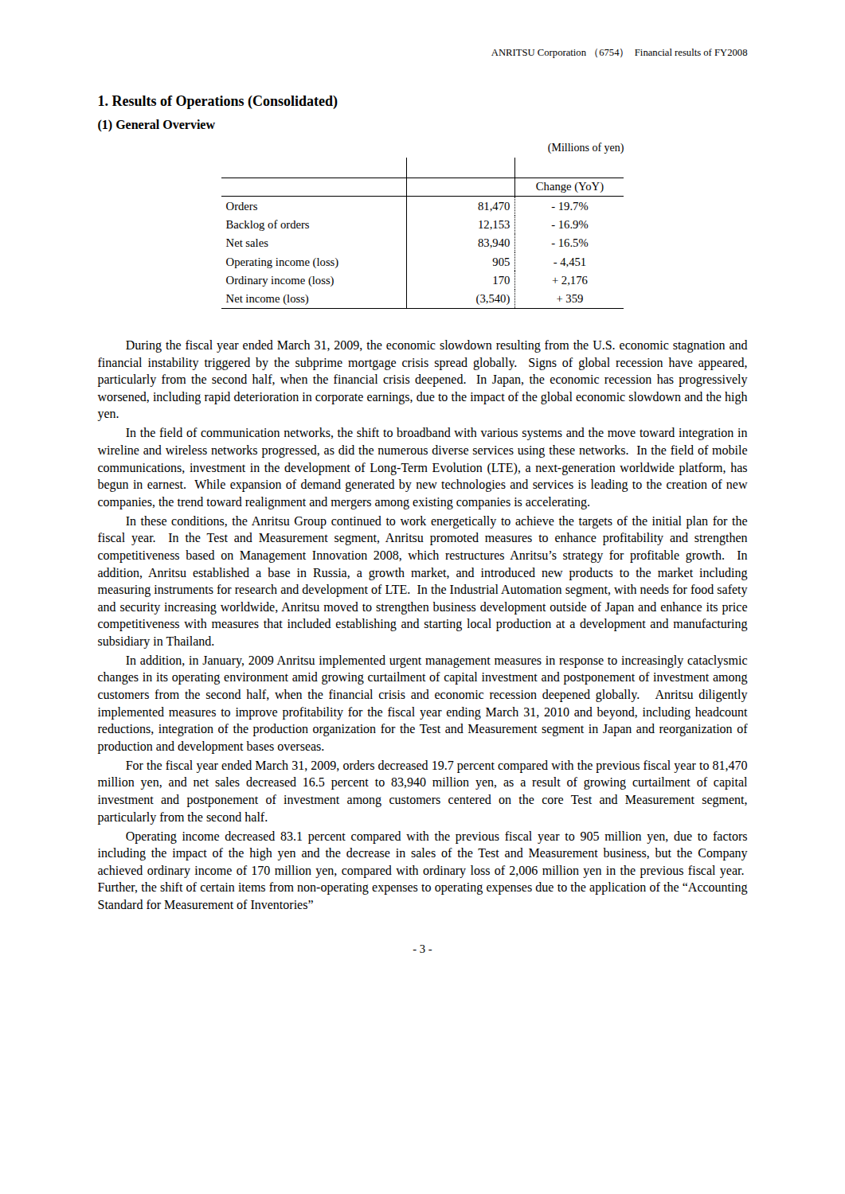ANRITSU Corporation （6754） Financial results of FY2008
1. Results of Operations (Consolidated)
(1) General Overview
(Millions of yen)
| | | Change (YoY) |
| Orders | 81,470 | - 19.7% |
| Backlog of orders | 12,153 | - 16.9% |
| Net sales | 83,940 | - 16.5% |
| Operating income (loss) | 905 | - 4,451 |
| Ordinary income (loss) | 170 | + 2,176 |
| Net income (loss) | (3,540) | + 359 |
During the fiscal year ended March 31, 2009, the economic slowdown resulting from the U.S. economic stagnation and financial instability triggered by the subprime mortgage crisis spread globally. Signs of global recession have appeared, particularly from the second half, when the financial crisis deepened. In Japan, the economic recession has progressively worsened, including rapid deterioration in corporate earnings, due to the impact of the global economic slowdown and the high yen.
In the field of communication networks, the shift to broadband with various systems and the move toward integration in wireline and wireless networks progressed, as did the numerous diverse services using these networks. In the field of mobile communications, investment in the development of Long-Term Evolution (LTE), a next-generation worldwide platform, has begun in earnest. While expansion of demand generated by new technologies and services is leading to the creation of new companies, the trend toward realignment and mergers among existing companies is accelerating.
In these conditions, the Anritsu Group continued to work energetically to achieve the targets of the initial plan for the fiscal year. In the Test and Measurement segment, Anritsu promoted measures to enhance profitability and strengthen competitiveness based on Management Innovation 2008, which restructures Anritsu’s strategy for profitable growth. In addition, Anritsu established a base in Russia, a growth market, and introduced new products to the market including measuring instruments for research and development of LTE. In the Industrial Automation segment, with needs for food safety and security increasing worldwide, Anritsu moved to strengthen business development outside of Japan and enhance its price competitiveness with measures that included establishing and starting local production at a development and manufacturing subsidiary in Thailand.
In addition, in January, 2009 Anritsu implemented urgent management measures in response to increasingly cataclysmic changes in its operating environment amid growing curtailment of capital investment and postponement of investment among customers from the second half, when the financial crisis and economic recession deepened globally. Anritsu diligently implemented measures to improve profitability for the fiscal year ending March 31, 2010 and beyond, including headcount reductions, integration of the production organization for the Test and Measurement segment in Japan and reorganization of production and development bases overseas.
For the fiscal year ended March 31, 2009, orders decreased 19.7 percent compared with the previous fiscal year to 81,470 million yen, and net sales decreased 16.5 percent to 83,940 million yen, as a result of growing curtailment of capital investment and postponement of investment among customers centered on the core Test and Measurement segment, particularly from the second half.
Operating income decreased 83.1 percent compared with the previous fiscal year to 905 million yen, due to factors including the impact of the high yen and the decrease in sales of the Test and Measurement business, but the Company achieved ordinary income of 170 million yen, compared with ordinary loss of 2,006 million yen in the previous fiscal year. Further, the shift of certain items from non-operating expenses to operating expenses due to the application of the “Accounting Standard for Measurement of Inventories”
- 3 -